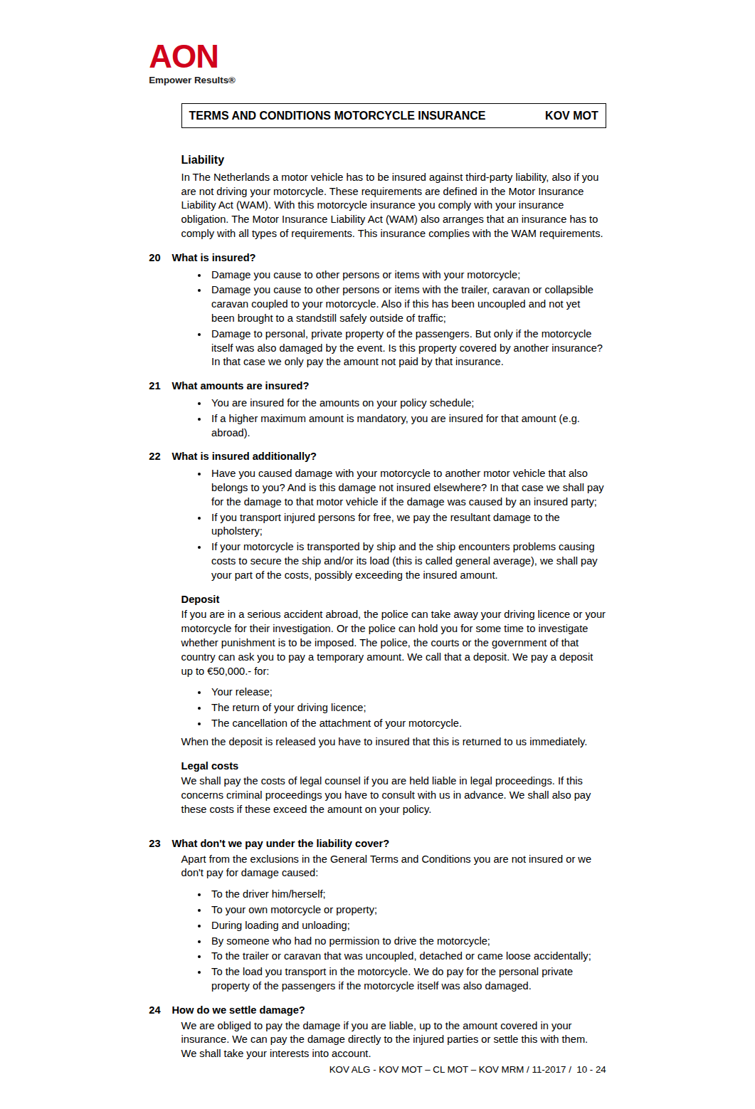AON
Empower Results®
TERMS AND CONDITIONS MOTORCYCLE INSURANCE KOV MOT
Liability
In The Netherlands a motor vehicle has to be insured against third-party liability, also if you are not driving your motorcycle. These requirements are defined in the Motor Insurance Liability Act (WAM). With this motorcycle insurance you comply with your insurance obligation. The Motor Insurance Liability Act (WAM) also arranges that an insurance has to comply with all types of requirements. This insurance complies with the WAM requirements.
20
What is insured?
Damage you cause to other persons or items with your motorcycle;
Damage you cause to other persons or items with the trailer, caravan or collapsible caravan coupled to your motorcycle. Also if this has been uncoupled and not yet been brought to a standstill safely outside of traffic;
Damage to personal, private property of the passengers. But only if the motorcycle itself was also damaged by the event. Is this property covered by another insurance? In that case we only pay the amount not paid by that insurance.
21
What amounts are insured?
You are insured for the amounts on your policy schedule;
If a higher maximum amount is mandatory, you are insured for that amount (e.g. abroad).
22
What is insured additionally?
Have you caused damage with your motorcycle to another motor vehicle that also belongs to you? And is this damage not insured elsewhere? In that case we shall pay for the damage to that motor vehicle if the damage was caused by an insured party;
If you transport injured persons for free, we pay the resultant damage to the upholstery;
If your motorcycle is transported by ship and the ship encounters problems causing costs to secure the ship and/or its load (this is called general average), we shall pay your part of the costs, possibly exceeding the insured amount.
Deposit
If you are in a serious accident abroad, the police can take away your driving licence or your motorcycle for their investigation. Or the police can hold you for some time to investigate whether punishment is to be imposed. The police, the courts or the government of that country can ask you to pay a temporary amount. We call that a deposit. We pay a deposit up to €50,000.- for:
Your release;
The return of your driving licence;
The cancellation of the attachment of your motorcycle.
When the deposit is released you have to insured that this is returned to us immediately.
Legal costs
We shall pay the costs of legal counsel if you are held liable in legal proceedings. If this concerns criminal proceedings you have to consult with us in advance. We shall also pay these costs if these exceed the amount on your policy.
23
What don't we pay under the liability cover?
Apart from the exclusions in the General Terms and Conditions you are not insured or we don't pay for damage caused:
To the driver him/herself;
To your own motorcycle or property;
During loading and unloading;
By someone who had no permission to drive the motorcycle;
To the trailer or caravan that was uncoupled, detached or came loose accidentally;
To the load you transport in the motorcycle. We do pay for the personal private property of the passengers if the motorcycle itself was also damaged.
24
How do we settle damage?
We are obliged to pay the damage if you are liable, up to the amount covered in your insurance. We can pay the damage directly to the injured parties or settle this with them. We shall take your interests into account.
KOV ALG - KOV MOT – CL MOT – KOV MRM / 11-2017 / 10 - 24